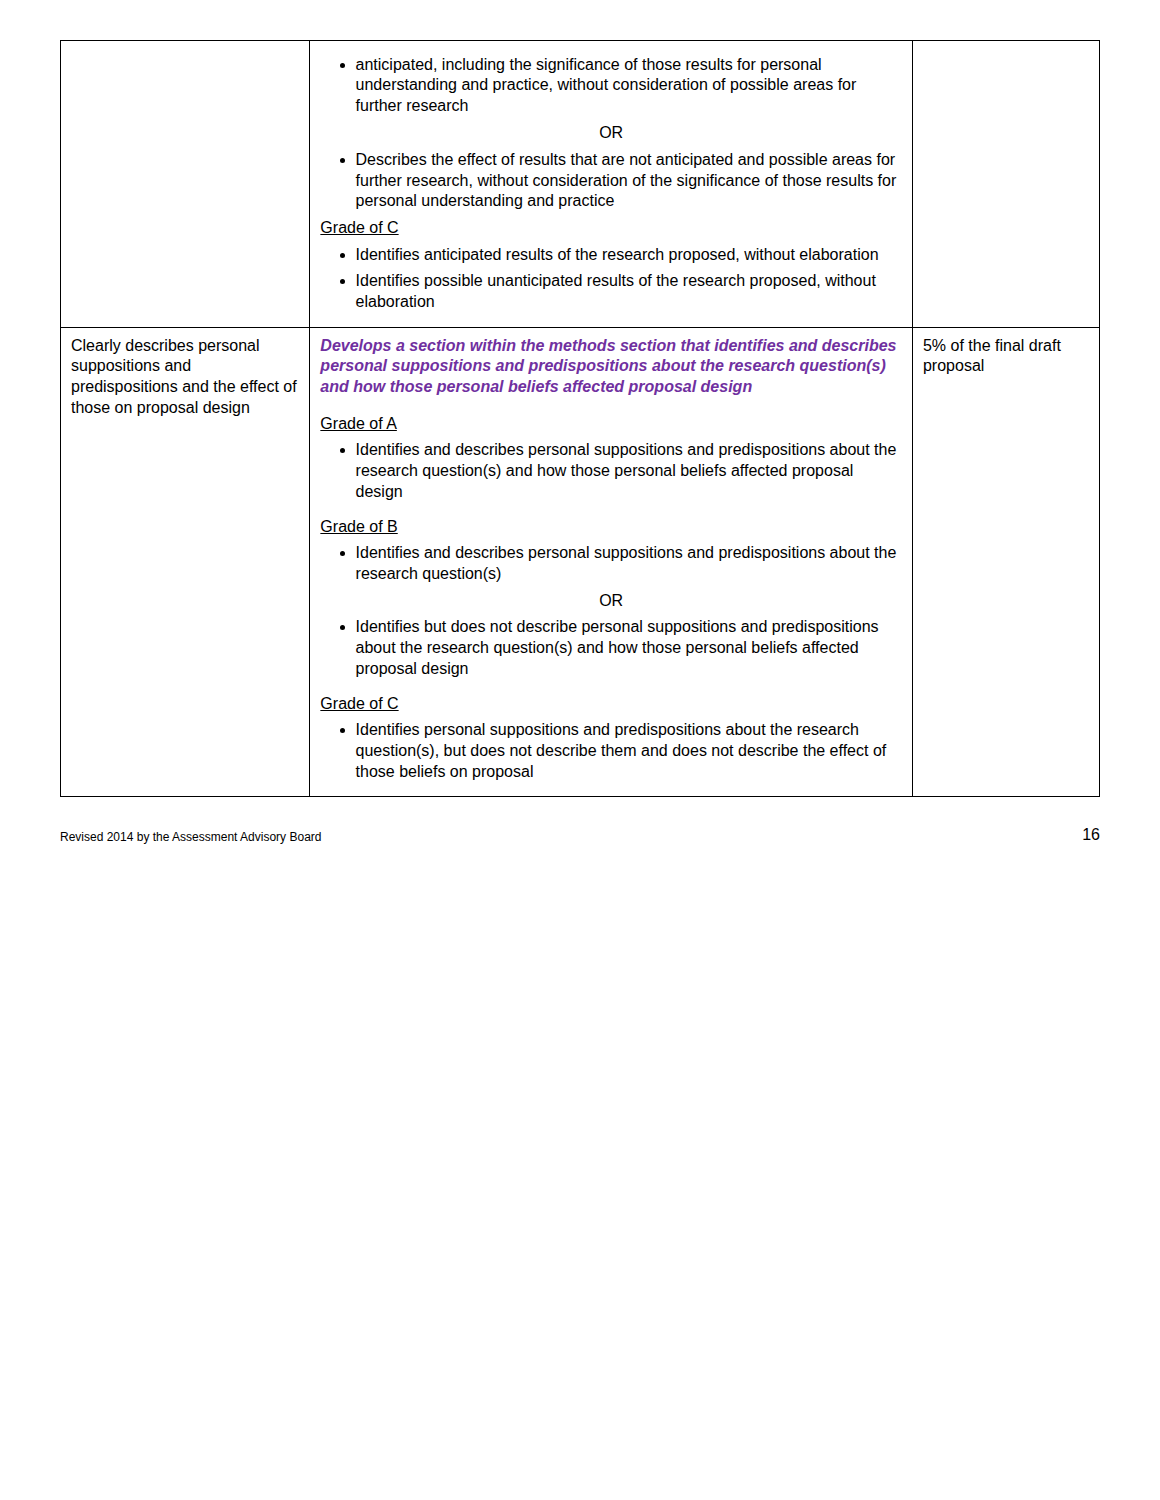| | anticipated, including the significance of those results for personal understanding and practice, without consideration of possible areas for further research OR Describes the effect of results that are not anticipated and possible areas for further research, without consideration of the significance of those results for personal understanding and practice Grade of C Identifies anticipated results of the research proposed, without elaboration Identifies possible unanticipated results of the research proposed, without elaboration | |
| Clearly describes personal suppositions and predispositions and the effect of those on proposal design | Develops a section within the methods section that identifies and describes personal suppositions and predispositions about the research question(s) and how those personal beliefs affected proposal design Grade of A Identifies and describes personal suppositions and predispositions about the research question(s) and how those personal beliefs affected proposal design Grade of B Identifies and describes personal suppositions and predispositions about the research question(s) OR Identifies but does not describe personal suppositions and predispositions about the research question(s) and how those personal beliefs affected proposal design Grade of C Identifies personal suppositions and predispositions about the research question(s), but does not describe them and does not describe the effect of those beliefs on proposal | 5% of the final draft proposal |
Revised 2014 by the Assessment Advisory Board 16